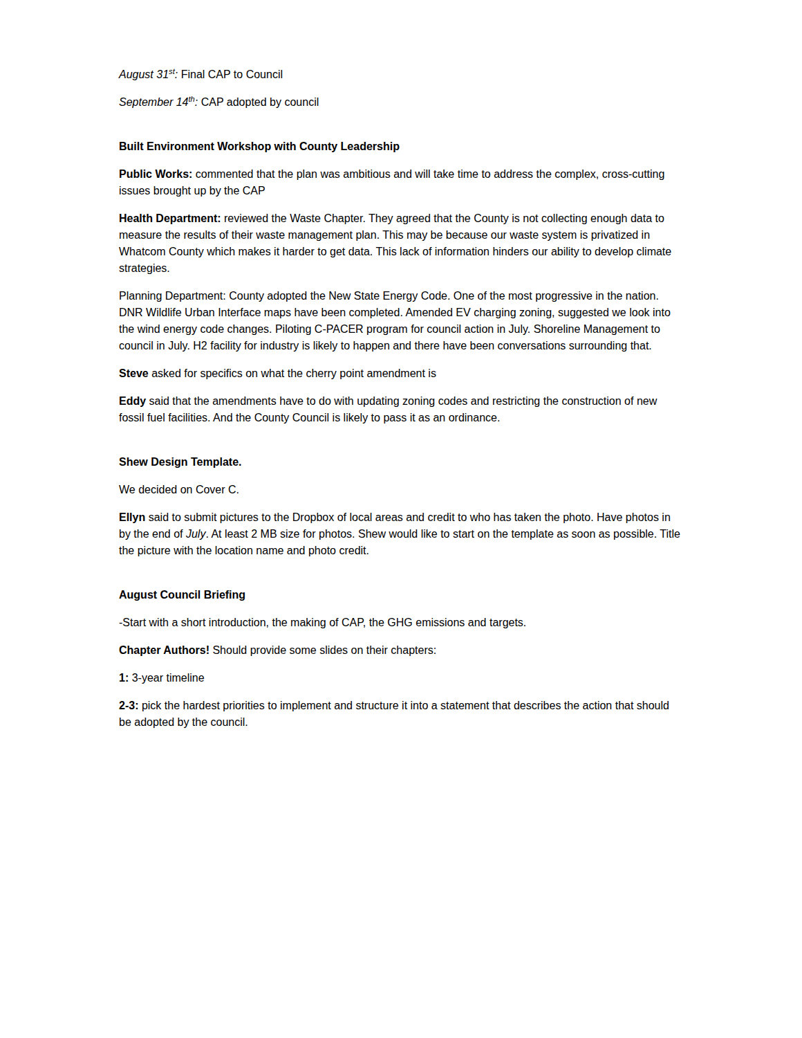August 31st: Final CAP to Council
September 14th: CAP adopted by council
Built Environment Workshop with County Leadership
Public Works: commented that the plan was ambitious and will take time to address the complex, cross-cutting issues brought up by the CAP
Health Department: reviewed the Waste Chapter. They agreed that the County is not collecting enough data to measure the results of their waste management plan. This may be because our waste system is privatized in Whatcom County which makes it harder to get data. This lack of information hinders our ability to develop climate strategies.
Planning Department: County adopted the New State Energy Code. One of the most progressive in the nation. DNR Wildlife Urban Interface maps have been completed. Amended EV charging zoning, suggested we look into the wind energy code changes. Piloting C-PACER program for council action in July. Shoreline Management to council in July. H2 facility for industry is likely to happen and there have been conversations surrounding that.
Steve asked for specifics on what the cherry point amendment is
Eddy said that the amendments have to do with updating zoning codes and restricting the construction of new fossil fuel facilities. And the County Council is likely to pass it as an ordinance.
Shew Design Template.
We decided on Cover C.
Ellyn said to submit pictures to the Dropbox of local areas and credit to who has taken the photo. Have photos in by the end of July. At least 2 MB size for photos. Shew would like to start on the template as soon as possible. Title the picture with the location name and photo credit.
August Council Briefing
-Start with a short introduction, the making of CAP, the GHG emissions and targets.
Chapter Authors! Should provide some slides on their chapters:
1: 3-year timeline
2-3: pick the hardest priorities to implement and structure it into a statement that describes the action that should be adopted by the council.